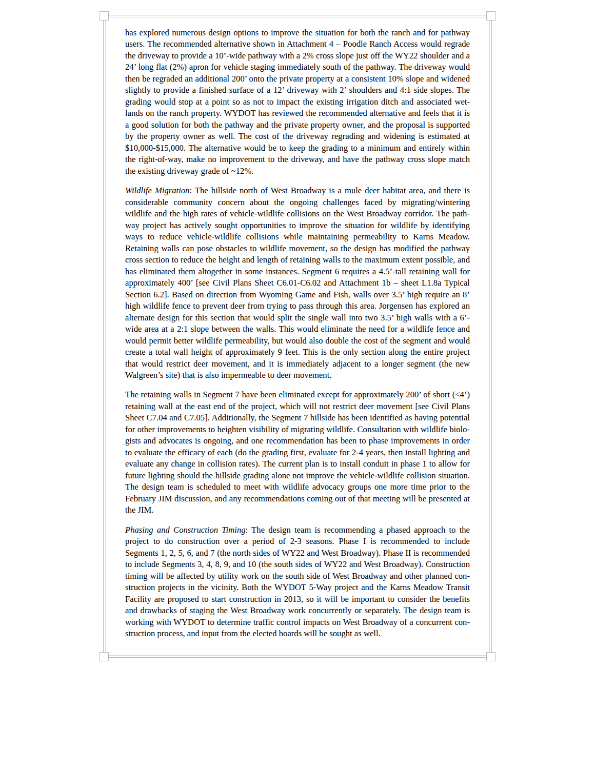has explored numerous design options to improve the situation for both the ranch and for pathway users. The recommended alternative shown in Attachment 4 – Poodle Ranch Access would regrade the driveway to provide a 10’-wide pathway with a 2% cross slope just off the WY22 shoulder and a 24’ long flat (2%) apron for vehicle staging immediately south of the pathway. The driveway would then be regraded an additional 200’ onto the private property at a consistent 10% slope and widened slightly to provide a finished surface of a 12’ driveway with 2’ shoulders and 4:1 side slopes. The grading would stop at a point so as not to impact the existing irrigation ditch and associated wetlands on the ranch property. WYDOT has reviewed the recommended alternative and feels that it is a good solution for both the pathway and the private property owner, and the proposal is supported by the property owner as well. The cost of the driveway regrading and widening is estimated at $10,000-$15,000. The alternative would be to keep the grading to a minimum and entirely within the right-of-way, make no improvement to the driveway, and have the pathway cross slope match the existing driveway grade of ~12%.
Wildlife Migration: The hillside north of West Broadway is a mule deer habitat area, and there is considerable community concern about the ongoing challenges faced by migrating/wintering wildlife and the high rates of vehicle-wildlife collisions on the West Broadway corridor. The pathway project has actively sought opportunities to improve the situation for wildlife by identifying ways to reduce vehicle-wildlife collisions while maintaining permeability to Karns Meadow. Retaining walls can pose obstacles to wildlife movement, so the design has modified the pathway cross section to reduce the height and length of retaining walls to the maximum extent possible, and has eliminated them altogether in some instances. Segment 6 requires a 4.5’-tall retaining wall for approximately 400’ [see Civil Plans Sheet C6.01-C6.02 and Attachment 1b – sheet L1.8a Typical Section 6.2]. Based on direction from Wyoming Game and Fish, walls over 3.5’ high require an 8’ high wildlife fence to prevent deer from trying to pass through this area. Jorgensen has explored an alternate design for this section that would split the single wall into two 3.5’ high walls with a 6’-wide area at a 2:1 slope between the walls. This would eliminate the need for a wildlife fence and would permit better wildlife permeability, but would also double the cost of the segment and would create a total wall height of approximately 9 feet. This is the only section along the entire project that would restrict deer movement, and it is immediately adjacent to a longer segment (the new Walgreen’s site) that is also impermeable to deer movement.
The retaining walls in Segment 7 have been eliminated except for approximately 200’ of short (<4’) retaining wall at the east end of the project, which will not restrict deer movement [see Civil Plans Sheet C7.04 and C7.05]. Additionally, the Segment 7 hillside has been identified as having potential for other improvements to heighten visibility of migrating wildlife. Consultation with wildlife biologists and advocates is ongoing, and one recommendation has been to phase improvements in order to evaluate the efficacy of each (do the grading first, evaluate for 2-4 years, then install lighting and evaluate any change in collision rates). The current plan is to install conduit in phase 1 to allow for future lighting should the hillside grading alone not improve the vehicle-wildlife collision situation. The design team is scheduled to meet with wildlife advocacy groups one more time prior to the February JIM discussion, and any recommendations coming out of that meeting will be presented at the JIM.
Phasing and Construction Timing: The design team is recommending a phased approach to the project to do construction over a period of 2-3 seasons. Phase I is recommended to include Segments 1, 2, 5, 6, and 7 (the north sides of WY22 and West Broadway). Phase II is recommended to include Segments 3, 4, 8, 9, and 10 (the south sides of WY22 and West Broadway). Construction timing will be affected by utility work on the south side of West Broadway and other planned construction projects in the vicinity. Both the WYDOT 5-Way project and the Karns Meadow Transit Facility are proposed to start construction in 2013, so it will be important to consider the benefits and drawbacks of staging the West Broadway work concurrently or separately. The design team is working with WYDOT to determine traffic control impacts on West Broadway of a concurrent construction process, and input from the elected boards will be sought as well.